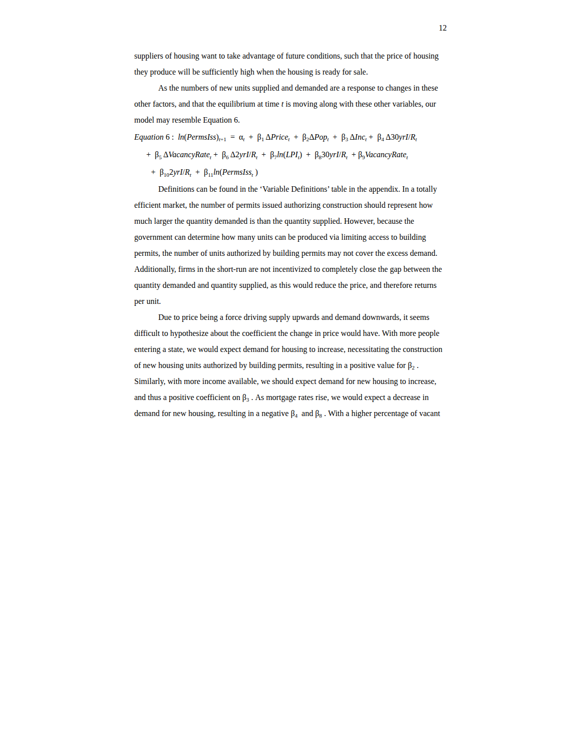12
suppliers of housing want to take advantage of future conditions, such that the price of housing
they produce will be sufficiently high when the housing is ready for sale.
As the numbers of new units supplied and demanded are a response to changes in these
other factors, and that the equilibrium at time t is moving along with these other variables, our
model may resemble Equation 6.
Equation 6 : ln(PermsIss)t+1 = αt + β1 ΔPricet + β2ΔPopt + β3 ΔInct + β4 Δ30yrI/Rt + β5 ΔVacancyRatet + β6 Δ2yrI/Rt + β7ln(LPIt) + β830yrI/Rt + β9VacancyRatet + β102yrI/Rt + β11ln(PermsIsst )
Definitions can be found in the ‘Variable Definitions’ table in the appendix. In a totally
efficient market, the number of permits issued authorizing construction should represent how
much larger the quantity demanded is than the quantity supplied. However, because the
government can determine how many units can be produced via limiting access to building
permits, the number of units authorized by building permits may not cover the excess demand.
Additionally, firms in the short-run are not incentivized to completely close the gap between the
quantity demanded and quantity supplied, as this would reduce the price, and therefore returns
per unit.
Due to price being a force driving supply upwards and demand downwards, it seems
difficult to hypothesize about the coefficient the change in price would have. With more people
entering a state, we would expect demand for housing to increase, necessitating the construction
of new housing units authorized by building permits, resulting in a positive value for β2 .
Similarly, with more income available, we should expect demand for new housing to increase,
and thus a positive coefficient on β3 . As mortgage rates rise, we would expect a decrease in
demand for new housing, resulting in a negative β4 and β8 . With a higher percentage of vacant